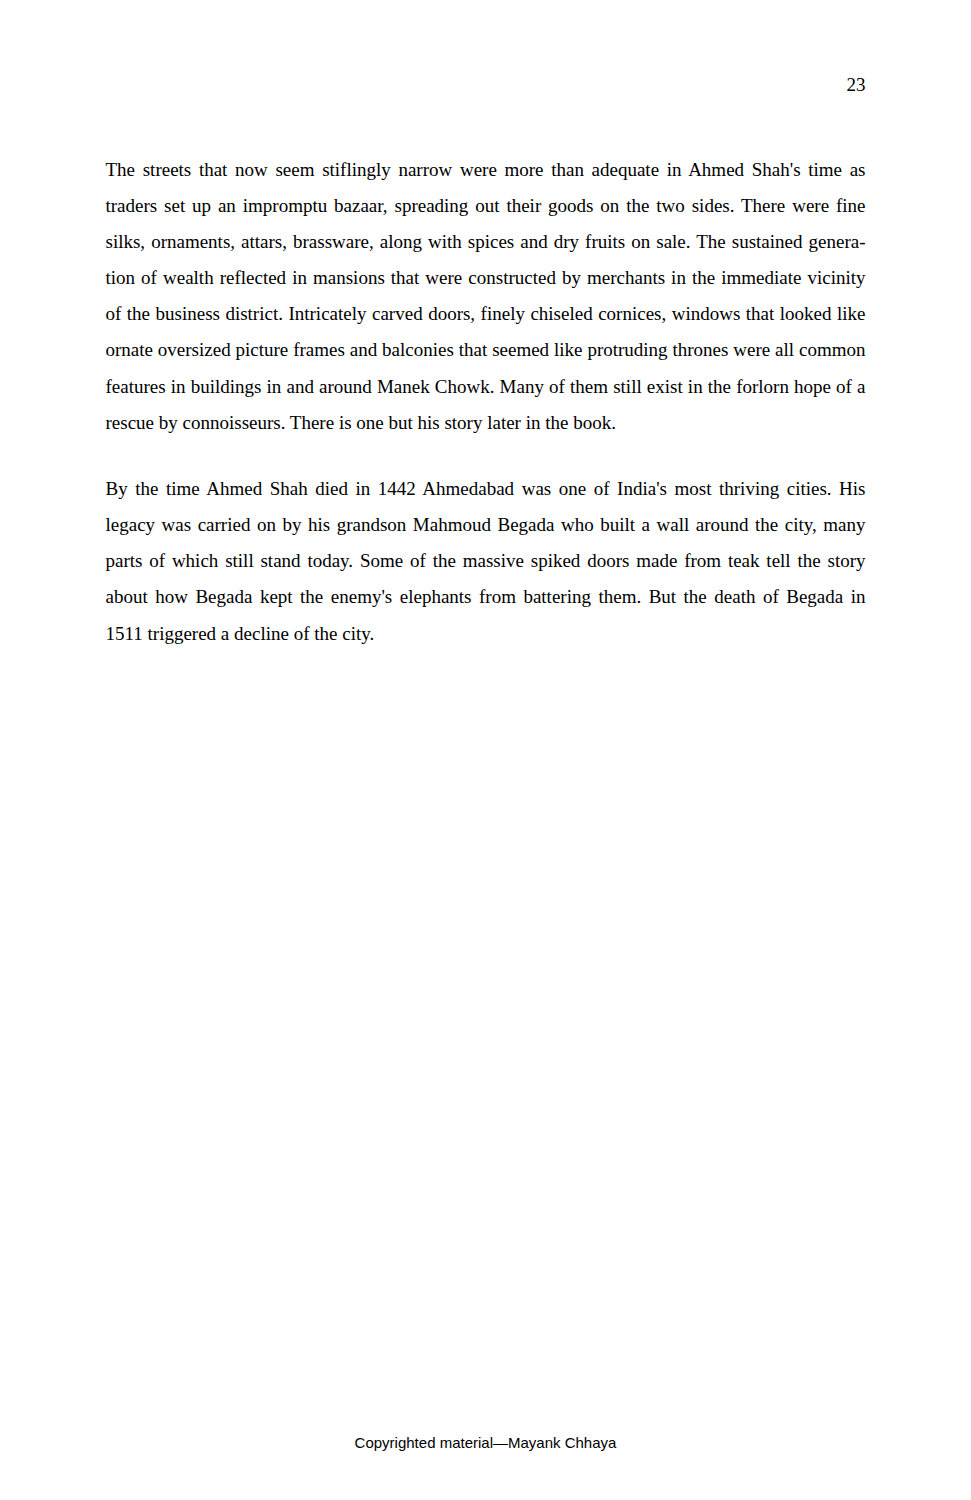23
The streets that now seem stiflingly narrow were more than adequate in Ahmed Shah's time as traders set up an impromptu bazaar, spreading out their goods on the two sides. There were fine silks, ornaments, attars, brassware, along with spices and dry fruits on sale. The sustained generation of wealth reflected in mansions that were constructed by merchants in the immediate vicinity of the business district. Intricately carved doors, finely chiseled cornices, windows that looked like ornate oversized picture frames and balconies that seemed like protruding thrones were all common features in buildings in and around Manek Chowk. Many of them still exist in the forlorn hope of a rescue by connoisseurs. There is one but his story later in the book.
By the time Ahmed Shah died in 1442 Ahmedabad was one of India's most thriving cities. His legacy was carried on by his grandson Mahmoud Begada who built a wall around the city, many parts of which still stand today. Some of the massive spiked doors made from teak tell the story about how Begada kept the enemy's elephants from battering them. But the death of Begada in 1511 triggered a decline of the city.
Copyrighted material—Mayank Chhaya